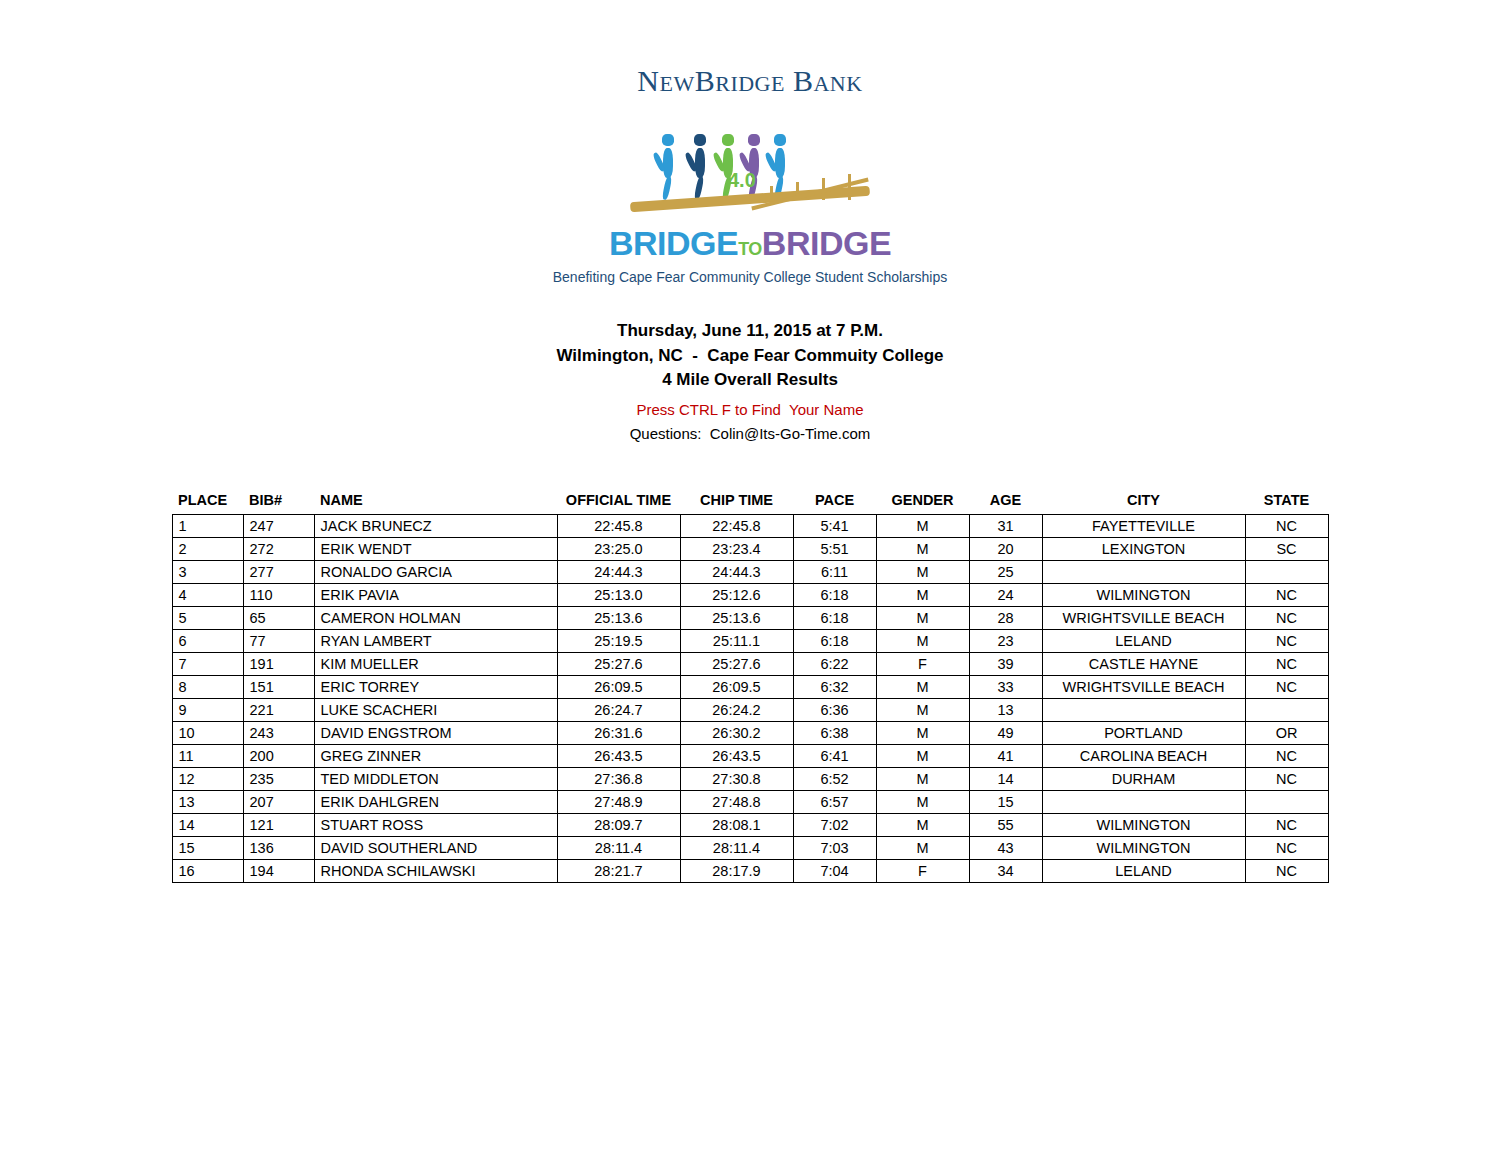NEWBRIDGE BANK
4.0
BRIDGE TO BRIDGE
Benefiting Cape Fear Community College Student Scholarships
Thursday, June 11, 2015 at 7 P.M.
Wilmington, NC - Cape Fear Commuity College
4 Mile Overall Results
Press CTRL F to Find Your Name
Questions: Colin@Its-Go-Time.com
| PLACE | BIB# | NAME | OFFICIAL TIME | CHIP TIME | PACE | GENDER | AGE | CITY | STATE |
| --- | --- | --- | --- | --- | --- | --- | --- | --- | --- |
| 1 | 247 | JACK BRUNECZ | 22:45.8 | 22:45.8 | 5:41 | M | 31 | FAYETTEVILLE | NC |
| 2 | 272 | ERIK WENDT | 23:25.0 | 23:23.4 | 5:51 | M | 20 | LEXINGTON | SC |
| 3 | 277 | RONALDO GARCIA | 24:44.3 | 24:44.3 | 6:11 | M | 25 | | |
| 4 | 110 | ERIK PAVIA | 25:13.0 | 25:12.6 | 6:18 | M | 24 | WILMINGTON | NC |
| 5 | 65 | CAMERON HOLMAN | 25:13.6 | 25:13.6 | 6:18 | M | 28 | WRIGHTSVILLE BEACH | NC |
| 6 | 77 | RYAN LAMBERT | 25:19.5 | 25:11.1 | 6:18 | M | 23 | LELAND | NC |
| 7 | 191 | KIM MUELLER | 25:27.6 | 25:27.6 | 6:22 | F | 39 | CASTLE HAYNE | NC |
| 8 | 151 | ERIC TORREY | 26:09.5 | 26:09.5 | 6:32 | M | 33 | WRIGHTSVILLE BEACH | NC |
| 9 | 221 | LUKE SCACHERI | 26:24.7 | 26:24.2 | 6:36 | M | 13 | | |
| 10 | 243 | DAVID ENGSTROM | 26:31.6 | 26:30.2 | 6:38 | M | 49 | PORTLAND | OR |
| 11 | 200 | GREG ZINNER | 26:43.5 | 26:43.5 | 6:41 | M | 41 | CAROLINA BEACH | NC |
| 12 | 235 | TED MIDDLETON | 27:36.8 | 27:30.8 | 6:52 | M | 14 | DURHAM | NC |
| 13 | 207 | ERIK DAHLGREN | 27:48.9 | 27:48.8 | 6:57 | M | 15 | | |
| 14 | 121 | STUART ROSS | 28:09.7 | 28:08.1 | 7:02 | M | 55 | WILMINGTON | NC |
| 15 | 136 | DAVID SOUTHERLAND | 28:11.4 | 28:11.4 | 7:03 | M | 43 | WILMINGTON | NC |
| 16 | 194 | RHONDA SCHILAWSKI | 28:21.7 | 28:17.9 | 7:04 | F | 34 | LELAND | NC |